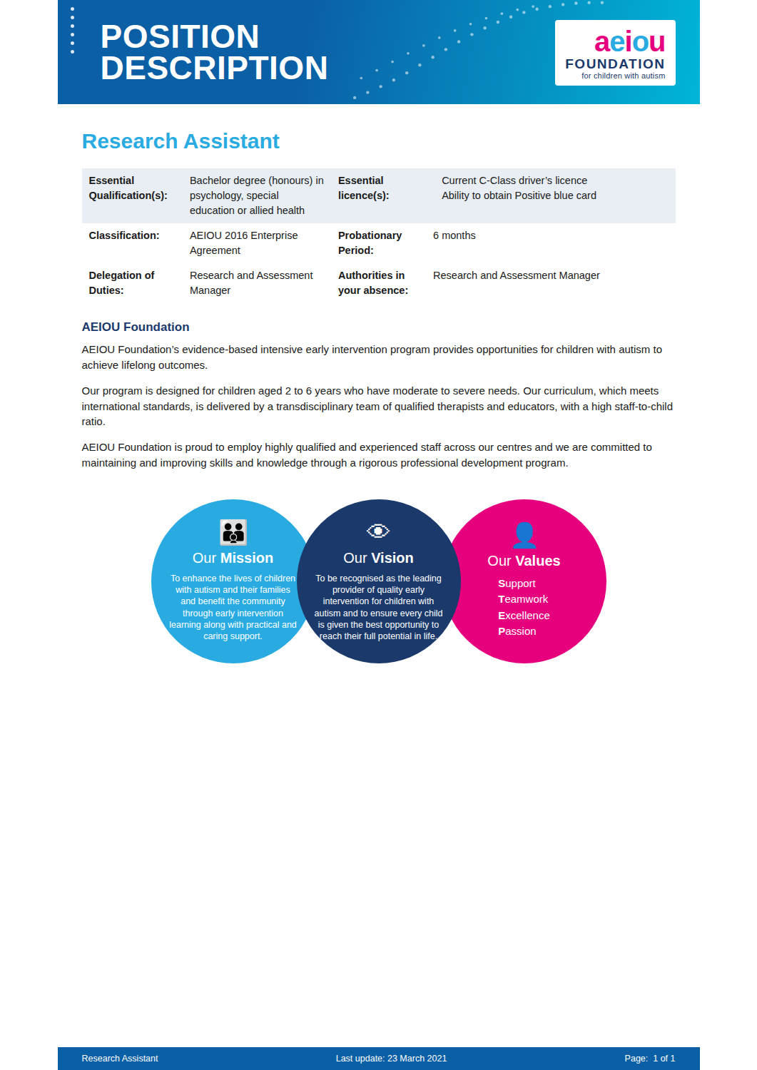Position
Description
aeiou
FOUNDATION
for children with autism
Research Assistant
| Essential Qualification(s): | Bachelor degree (honours) in psychology, special education or allied health | Essential licence(s): | Current C-Class driver’s licence Ability to obtain Positive blue card |
| Classification: | AEIOU 2016 Enterprise Agreement | Probationary Period: | 6 months |
| Delegation of Duties: | Research and Assessment Manager | Authorities in your absence: | Research and Assessment Manager |
AEIOU Foundation
AEIOU Foundation’s evidence-based intensive early intervention program provides opportunities for children with autism to achieve lifelong outcomes.
Our program is designed for children aged 2 to 6 years who have moderate to severe needs. Our curriculum, which meets international standards, is delivered by a transdisciplinary team of qualified therapists and educators, with a high staff-to-child ratio.
AEIOU Foundation is proud to employ highly qualified and experienced staff across our centres and we are committed to maintaining and improving skills and knowledge through a rigorous professional development program.
👪
Our Mission
To enhance the lives of children with autism and their families and benefit the community through early intervention learning along with practical and caring support.
👁
Our Vision
To be recognised as the leading provider of quality early intervention for children with autism and to ensure every child is given the best opportunity to reach their full potential in life.
👤
Our Values
Support
Teamwork
Excellence
Passion
Research Assistant
Last update: 23 March 2021
Page: 1 of 1